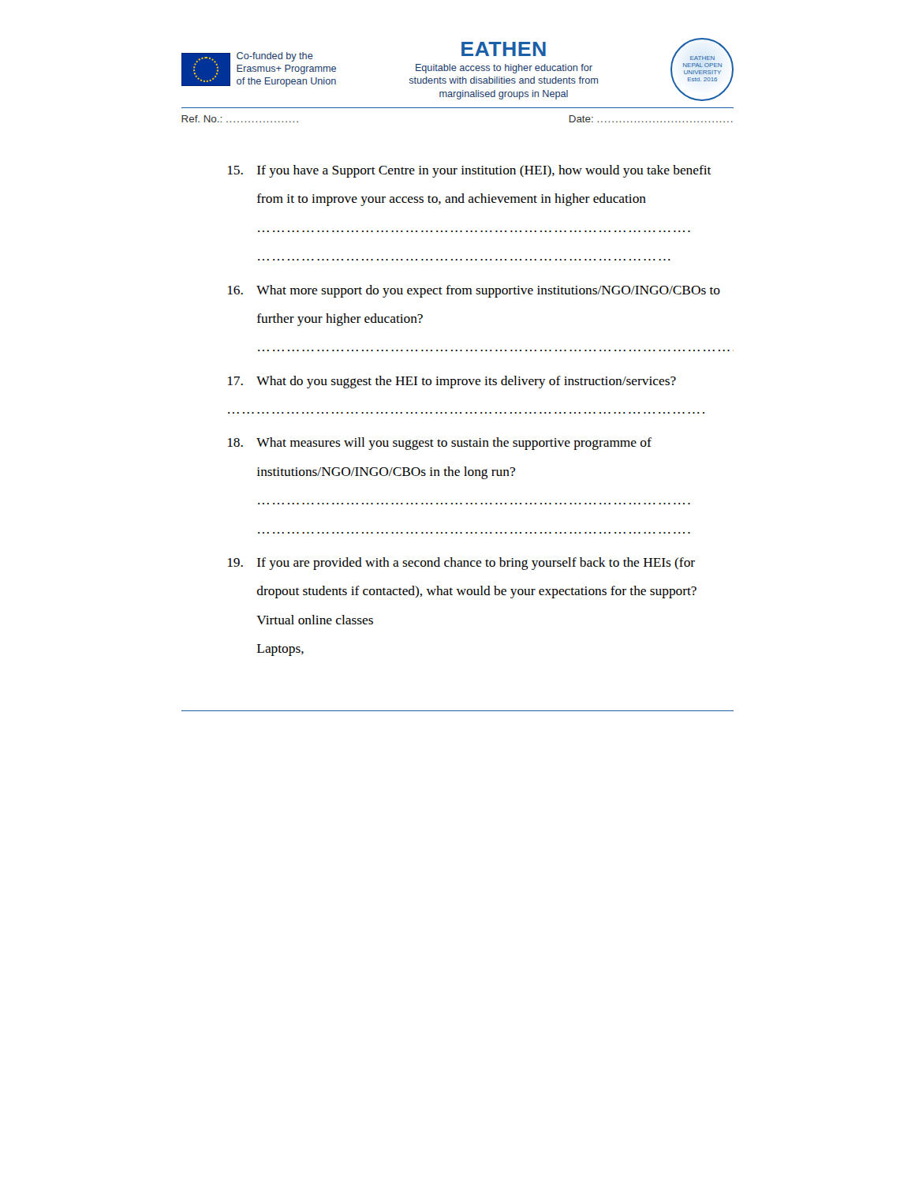Co-funded by the
Erasmus+ Programme
of the European Union
EATHEN
Equitable access to higher education for
students with disabilities and students from
marginalised groups in Nepal
EATHEN
NEPAL OPEN
UNIVERSITY
Estd. 2016
Ref. No.: .................... Date: .....................................
If you have a Support Centre in your institution (HEI), how would you take benefit from it to improve your access to, and achievement in higher education ……………………………………………………………………………. …………………………………………………………………………
What more support do you expect from supportive institutions/NGO/INGO/CBOs to further your higher education? ………………………………………………………………………………………
What do you suggest the HEI to improve its delivery of instruction/services? …………………………………………………………………………………….
What measures will you suggest to sustain the supportive programme of institutions/NGO/INGO/CBOs in the long run? ……………………………………………………………………………. …………………………………………………………………………….
If you are provided with a second chance to bring yourself back to the HEIs (for dropout students if contacted), what would be your expectations for the support? Virtual online classes Laptops,